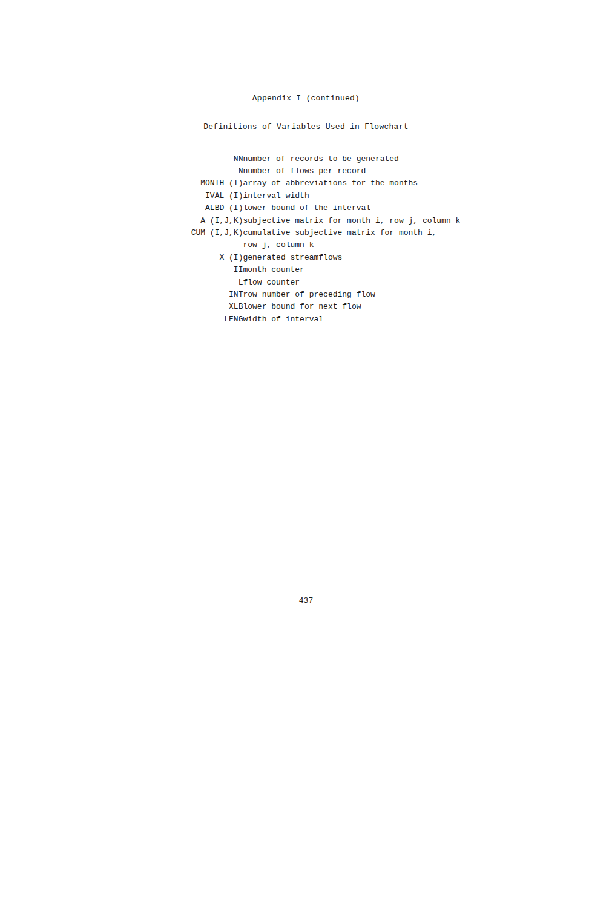Appendix I (continued)
Definitions of Variables Used in Flowchart
| NN | number of records to be generated |
| N | number of flows per record |
| MONTH (I) | array of abbreviations for the months |
| IVAL (I) | interval width |
| ALBD (I) | lower bound of the interval |
| A (I,J,K) | subjective matrix for month i, row j, column k |
| CUM (I,J,K) | cumulative subjective matrix for month i, |
| | row j, column k |
| X (I) | generated streamflows |
| II | month counter |
| L | flow counter |
| INT | row number of preceding flow |
| XLB | lower bound for next flow |
| LENG | width of interval |
437